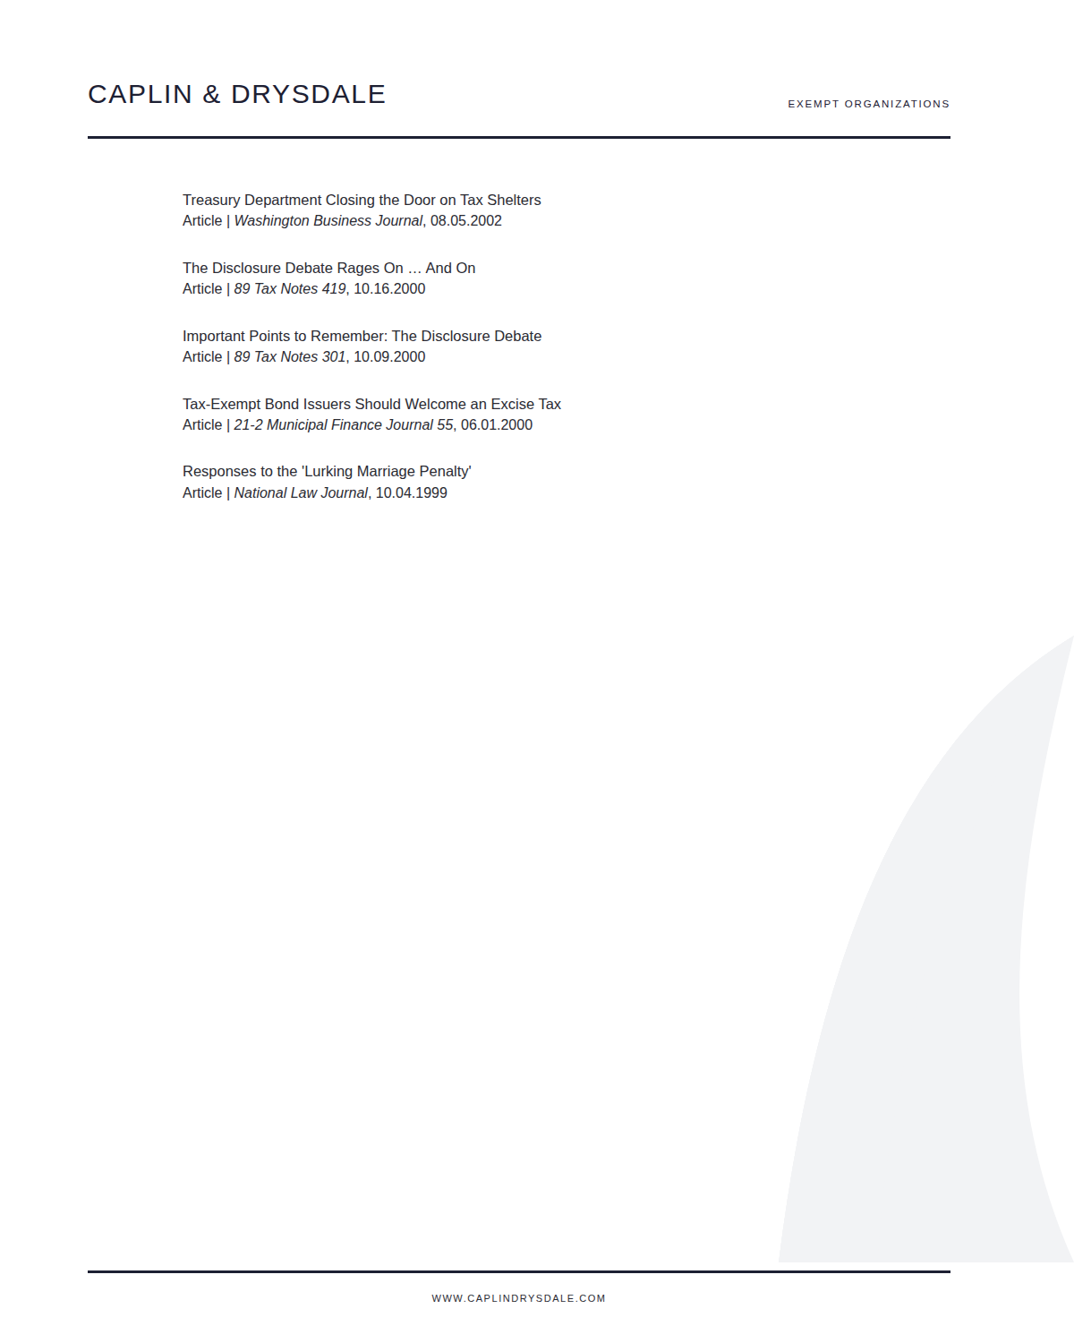CAPLIN & DRYSDALE
Exempt Organizations
Treasury Department Closing the Door on Tax Shelters
Article | Washington Business Journal, 08.05.2002
The Disclosure Debate Rages On … And On
Article | 89 Tax Notes 419, 10.16.2000
Important Points to Remember: The Disclosure Debate
Article | 89 Tax Notes 301, 10.09.2000
Tax-Exempt Bond Issuers Should Welcome an Excise Tax
Article | 21-2 Municipal Finance Journal 55, 06.01.2000
Responses to the 'Lurking Marriage Penalty'
Article | National Law Journal, 10.04.1999
WWW.CAPLINDRYSDALE.COM